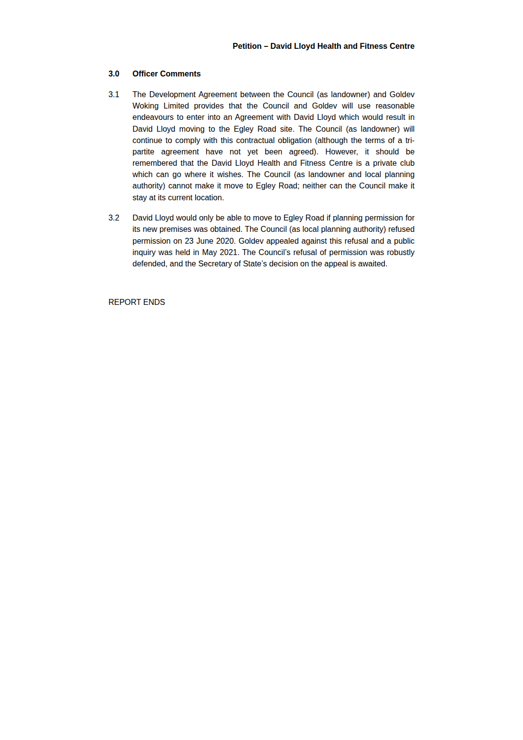Petition – David Lloyd Health and Fitness Centre
3.0 Officer Comments
3.1 The Development Agreement between the Council (as landowner) and Goldev Woking Limited provides that the Council and Goldev will use reasonable endeavours to enter into an Agreement with David Lloyd which would result in David Lloyd moving to the Egley Road site. The Council (as landowner) will continue to comply with this contractual obligation (although the terms of a tri-partite agreement have not yet been agreed). However, it should be remembered that the David Lloyd Health and Fitness Centre is a private club which can go where it wishes. The Council (as landowner and local planning authority) cannot make it move to Egley Road; neither can the Council make it stay at its current location.
3.2 David Lloyd would only be able to move to Egley Road if planning permission for its new premises was obtained. The Council (as local planning authority) refused permission on 23 June 2020. Goldev appealed against this refusal and a public inquiry was held in May 2021. The Council’s refusal of permission was robustly defended, and the Secretary of State’s decision on the appeal is awaited.
REPORT ENDS